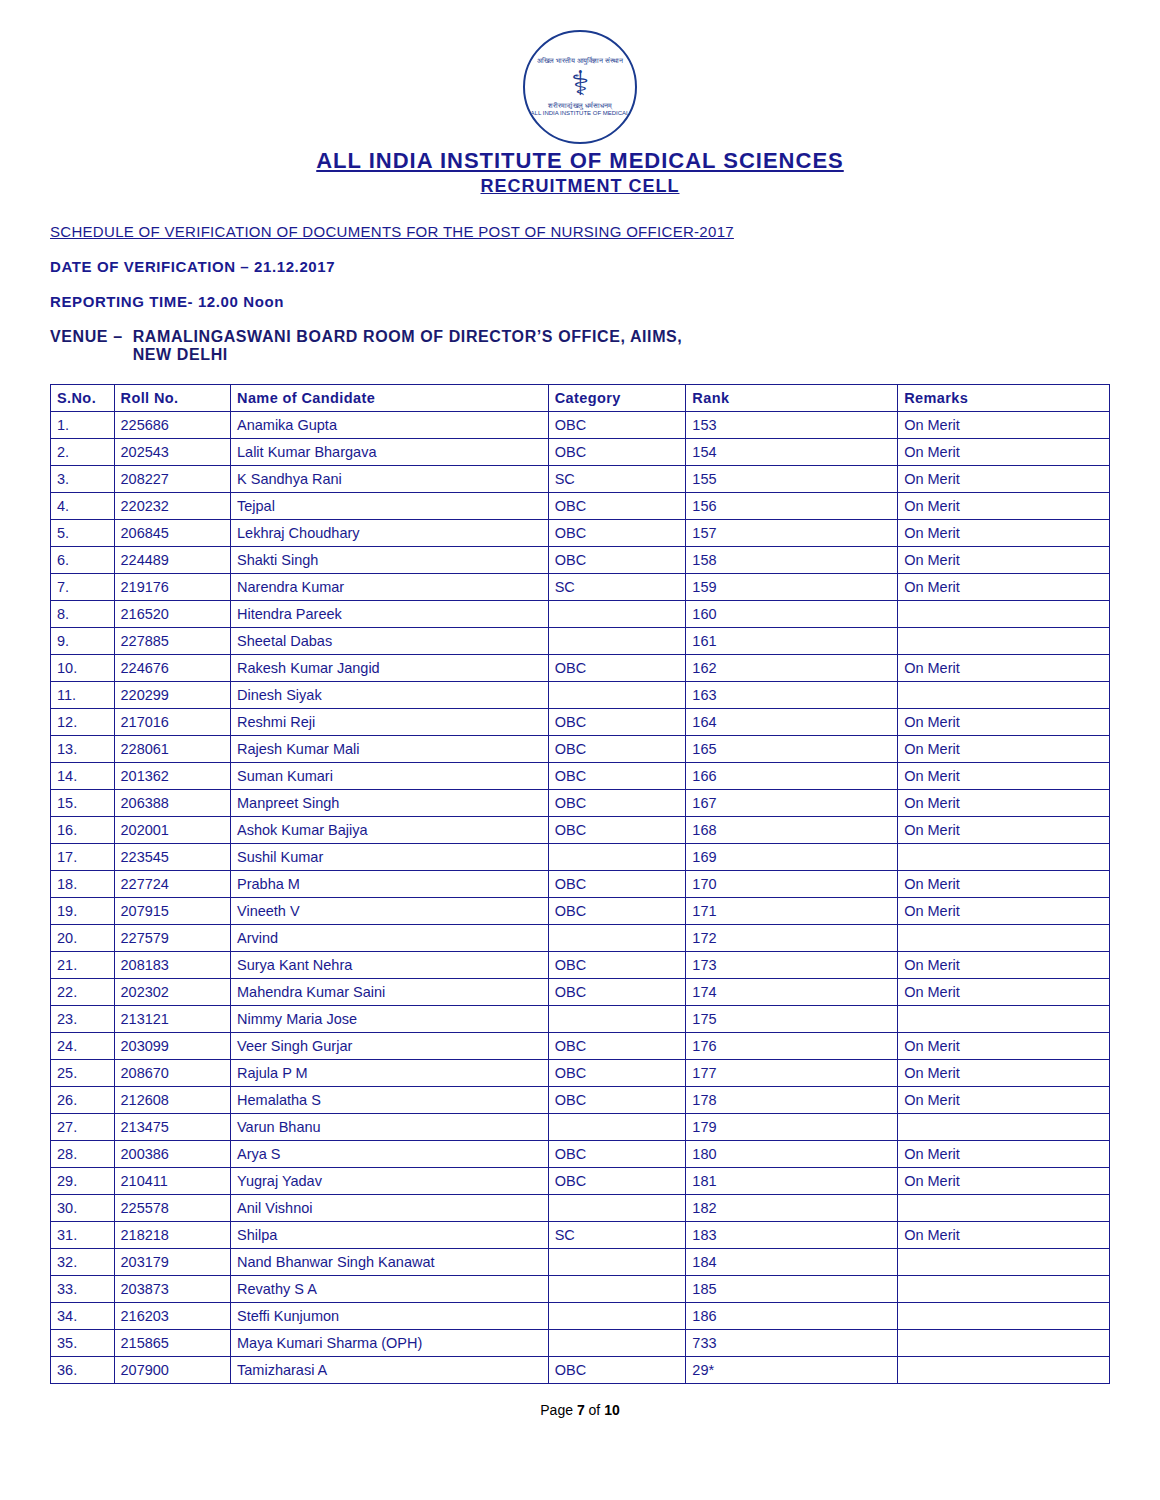अखिल भारतीय आयुर्विज्ञान संस्थान
⚕
शरीरमाद्यं खलु धर्मसाधनम्
ALL INDIA INSTITUTE OF MEDICAL
ALL INDIA INSTITUTE OF MEDICAL SCIENCES
RECRUITMENT CELL
SCHEDULE OF VERIFICATION OF DOCUMENTS FOR THE POST OF NURSING OFFICER-2017
DATE OF VERIFICATION – 21.12.2017
REPORTING TIME- 12.00 Noon
VENUE –
RAMALINGASWANI BOARD ROOM OF DIRECTOR’S OFFICE, AIIMS,
NEW DELHI
| S.No. | Roll No. | Name of Candidate | Category | Rank | Remarks |
| --- | --- | --- | --- | --- | --- |
| 1. | 225686 | Anamika Gupta | OBC | 153 | On Merit |
| 2. | 202543 | Lalit Kumar Bhargava | OBC | 154 | On Merit |
| 3. | 208227 | K Sandhya Rani | SC | 155 | On Merit |
| 4. | 220232 | Tejpal | OBC | 156 | On Merit |
| 5. | 206845 | Lekhraj Choudhary | OBC | 157 | On Merit |
| 6. | 224489 | Shakti Singh | OBC | 158 | On Merit |
| 7. | 219176 | Narendra Kumar | SC | 159 | On Merit |
| 8. | 216520 | Hitendra Pareek | | 160 | |
| 9. | 227885 | Sheetal Dabas | | 161 | |
| 10. | 224676 | Rakesh Kumar Jangid | OBC | 162 | On Merit |
| 11. | 220299 | Dinesh Siyak | | 163 | |
| 12. | 217016 | Reshmi Reji | OBC | 164 | On Merit |
| 13. | 228061 | Rajesh Kumar Mali | OBC | 165 | On Merit |
| 14. | 201362 | Suman Kumari | OBC | 166 | On Merit |
| 15. | 206388 | Manpreet Singh | OBC | 167 | On Merit |
| 16. | 202001 | Ashok Kumar Bajiya | OBC | 168 | On Merit |
| 17. | 223545 | Sushil Kumar | | 169 | |
| 18. | 227724 | Prabha M | OBC | 170 | On Merit |
| 19. | 207915 | Vineeth V | OBC | 171 | On Merit |
| 20. | 227579 | Arvind | | 172 | |
| 21. | 208183 | Surya Kant Nehra | OBC | 173 | On Merit |
| 22. | 202302 | Mahendra Kumar Saini | OBC | 174 | On Merit |
| 23. | 213121 | Nimmy Maria Jose | | 175 | |
| 24. | 203099 | Veer Singh Gurjar | OBC | 176 | On Merit |
| 25. | 208670 | Rajula P M | OBC | 177 | On Merit |
| 26. | 212608 | Hemalatha S | OBC | 178 | On Merit |
| 27. | 213475 | Varun Bhanu | | 179 | |
| 28. | 200386 | Arya S | OBC | 180 | On Merit |
| 29. | 210411 | Yugraj Yadav | OBC | 181 | On Merit |
| 30. | 225578 | Anil Vishnoi | | 182 | |
| 31. | 218218 | Shilpa | SC | 183 | On Merit |
| 32. | 203179 | Nand Bhanwar Singh Kanawat | | 184 | |
| 33. | 203873 | Revathy S A | | 185 | |
| 34. | 216203 | Steffi Kunjumon | | 186 | |
| 35. | 215865 | Maya Kumari Sharma (OPH) | | 733 | |
| 36. | 207900 | Tamizharasi A | OBC | 29* | |
Page 7 of 10